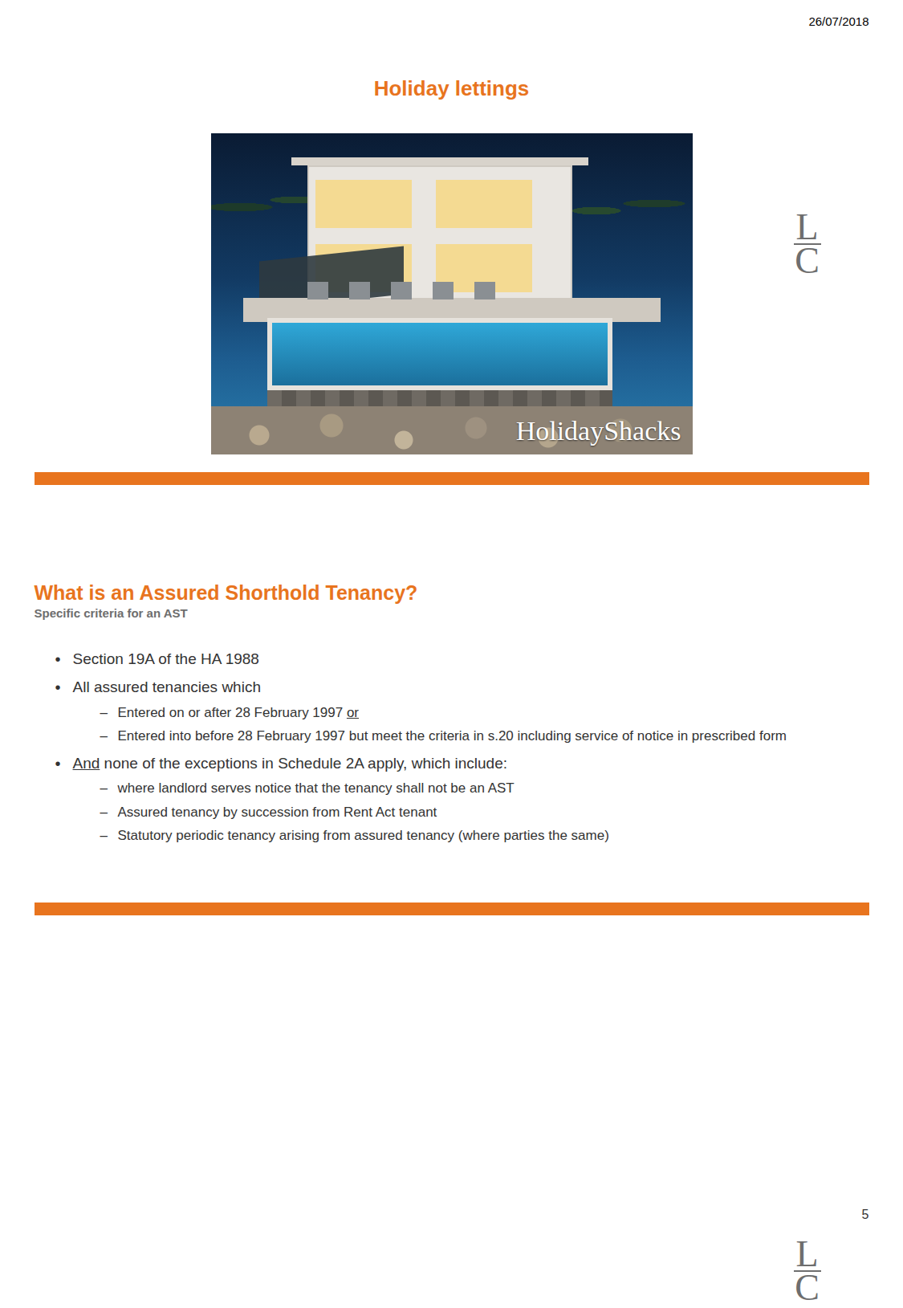26/07/2018
L C
Holiday lettings
HolidayShacks
L C
What is an Assured Shorthold Tenancy?
Specific criteria for an AST
Section 19A of the HA 1988
All assured tenancies which
Entered on or after 28 February 1997 or
Entered into before 28 February 1997 but meet the criteria in s.20 including service of notice in prescribed form
And none of the exceptions in Schedule 2A apply, which include:
where landlord serves notice that the tenancy shall not be an AST
Assured tenancy by succession from Rent Act tenant
Statutory periodic tenancy arising from assured tenancy (where parties the same)
5